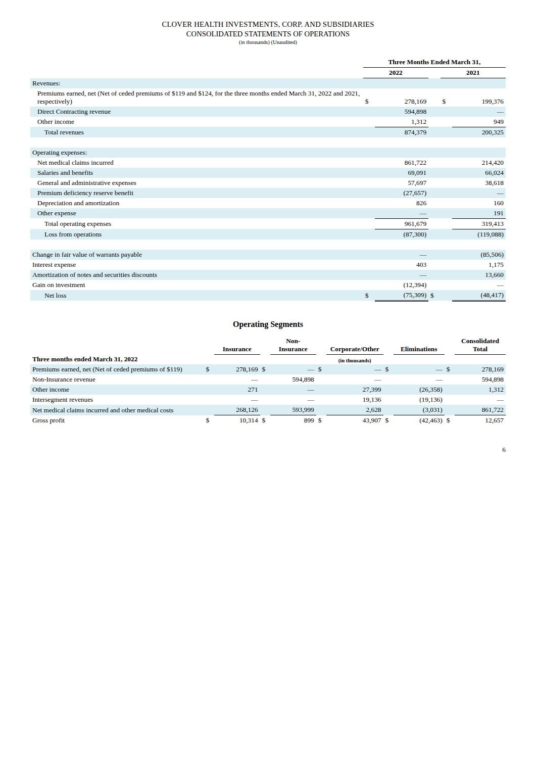CLOVER HEALTH INVESTMENTS, CORP. AND SUBSIDIARIES
CONSOLIDATED STATEMENTS OF OPERATIONS
(in thousands) (Unaudited)
| | Three Months Ended March 31, |
| | 2022 | | 2021 |
| Revenues: | | | | | |
| Premiums earned, net (Net of ceded premiums of $119 and $124, for the three months ended March 31, 2022 and 2021, respectively) | $ | 278,169 | | $ | 199,376 |
| Direct Contracting revenue | | 594,898 | | | — |
| Other income | | 1,312 | | | 949 |
| Total revenues | | 874,379 | | | 200,325 |
| Operating expenses: | | | | | |
| Net medical claims incurred | | 861,722 | | | 214,420 |
| Salaries and benefits | | 69,091 | | | 66,024 |
| General and administrative expenses | | 57,697 | | | 38,618 |
| Premium deficiency reserve benefit | | (27,657) | | | — |
| Depreciation and amortization | | 826 | | | 160 |
| Other expense | | — | | | 191 |
| Total operating expenses | | 961,679 | | | 319,413 |
| Loss from operations | | (87,300) | | | (119,088) |
| Change in fair value of warrants payable | | — | | | (85,506) |
| Interest expense | | 403 | | | 1,175 |
| Amortization of notes and securities discounts | | — | | | 13,660 |
| Gain on investment | | (12,394) | | | — |
| Net loss | $ | (75,309) | $ | | (48,417) |
Operating Segments
| | | Insurance | | Non-Insurance | | Corporate/Other | | Eliminations | | Consolidated Total |
| Three months ended March 31, 2022 | | | | | | (in thousands) | | | | |
| Premiums earned, net (Net of ceded premiums of $119) | $ | 278,169 | $ | — | $ | — | $ | — | $ | 278,169 |
| Non-Insurance revenue | | — | | 594,898 | | — | | — | | 594,898 |
| Other income | | 271 | | — | | 27,399 | | (26,358) | | 1,312 |
| Intersegment revenues | | — | | — | | 19,136 | | (19,136) | | — |
| Net medical claims incurred and other medical costs | | 268,126 | | 593,999 | | 2,628 | | (3,031) | | 861,722 |
| Gross profit | $ | 10,314 | $ | 899 | $ | 43,907 | $ | (42,463) | $ | 12,657 |
6